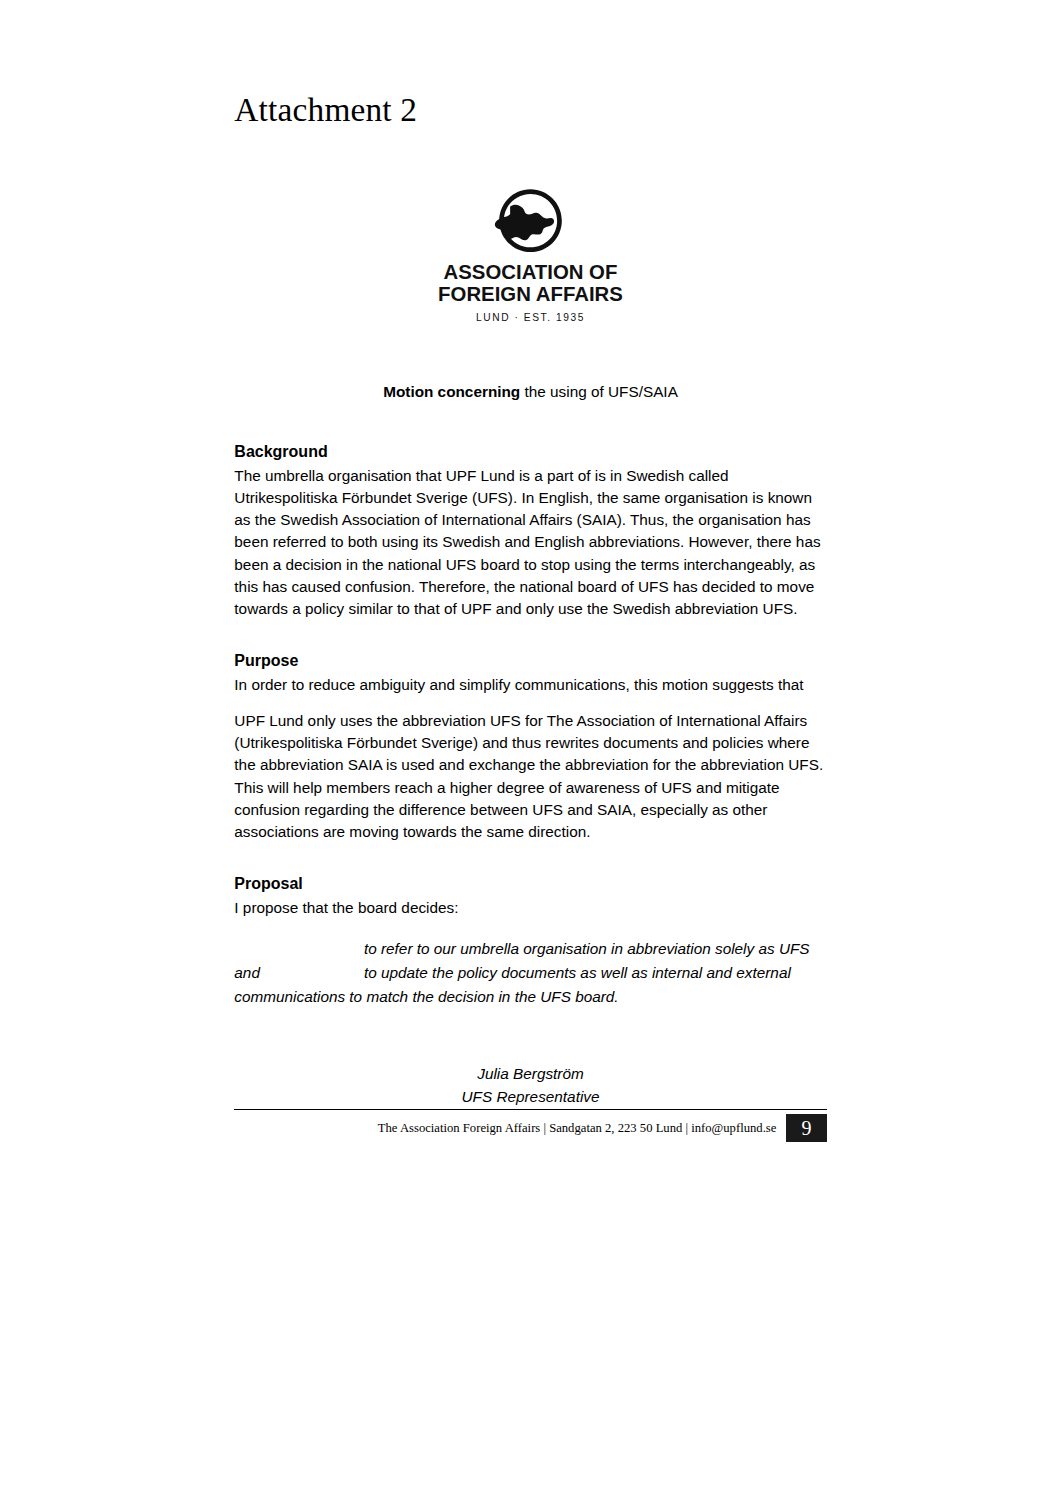Attachment 2
Motion concerning the using of UFS/SAIA
Background
The umbrella organisation that UPF Lund is a part of is in Swedish called Utrikespolitiska Förbundet Sverige (UFS). In English, the same organisation is known as the Swedish Association of International Affairs (SAIA). Thus, the organisation has been referred to both using its Swedish and English abbreviations. However, there has been a decision in the national UFS board to stop using the terms interchangeably, as this has caused confusion. Therefore, the national board of UFS has decided to move towards a policy similar to that of UPF and only use the Swedish abbreviation UFS.
Purpose
In order to reduce ambiguity and simplify communications, this motion suggests that
UPF Lund only uses the abbreviation UFS for The Association of International Affairs (Utrikespolitiska Förbundet Sverige) and thus rewrites documents and policies where the abbreviation SAIA is used and exchange the abbreviation for the abbreviation UFS. This will help members reach a higher degree of awareness of UFS and mitigate confusion regarding the difference between UFS and SAIA, especially as other associations are moving towards the same direction.
Proposal
I propose that the board decides:
to refer to our umbrella organisation in abbreviation solely as UFS andto update the policy documents as well as internal and external communications to match the decision in the UFS board.
Julia Bergström
UFS Representative
The Association Foreign Affairs | Sandgatan 2, 223 50 Lund | info@upflund.se 9